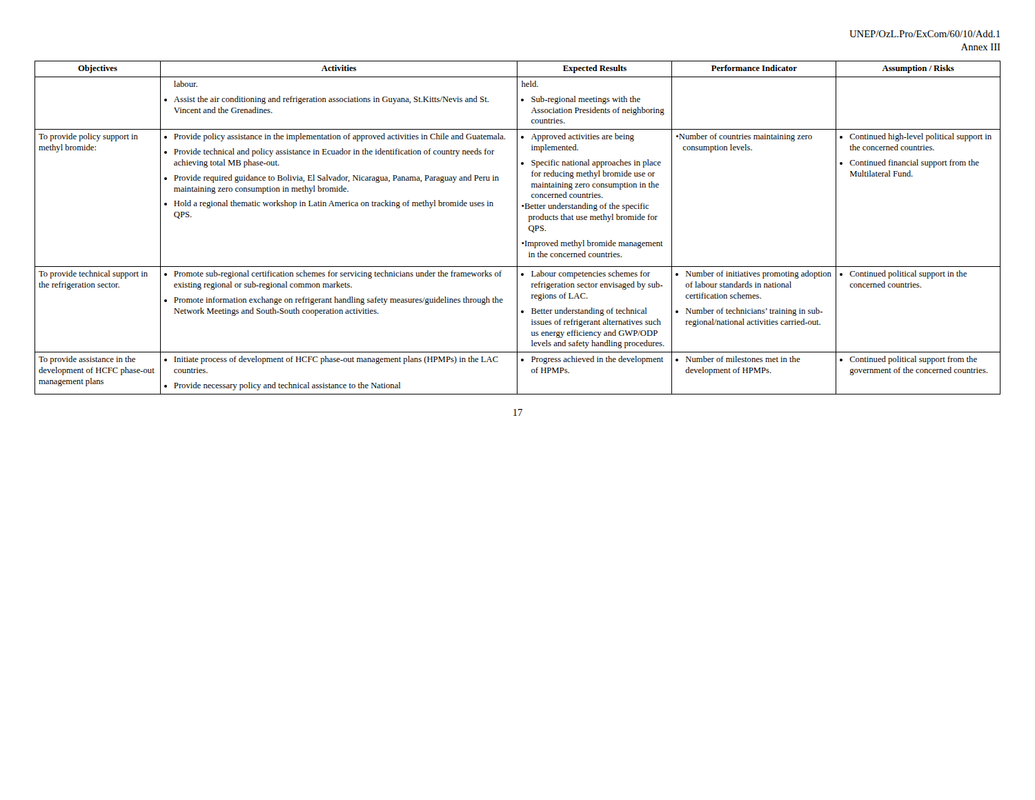UNEP/OzL.Pro/ExCom/60/10/Add.1
Annex III
| Objectives | Activities | Expected Results | Performance Indicator | Assumption / Risks |
| --- | --- | --- | --- | --- |
| | labour. Assist the air conditioning and refrigeration associations in Guyana, St.Kitts/Nevis and St. Vincent and the Grenadines. | held. Sub-regional meetings with the Association Presidents of neighboring countries. | | |
| To provide policy support in methyl bromide: | Provide policy assistance in the implementation of approved activities in Chile and Guatemala. Provide technical and policy assistance in Ecuador in the identification of country needs for achieving total MB phase-out. Provide required guidance to Bolivia, El Salvador, Nicaragua, Panama, Paraguay and Peru in maintaining zero consumption in methyl bromide. Hold a regional thematic workshop in Latin America on tracking of methyl bromide uses in QPS. | Approved activities are being implemented. Specific national approaches in place for reducing methyl bromide use or maintaining zero consumption in the concerned countries. •Better understanding of the specific products that use methyl bromide for QPS. •Improved methyl bromide management in the concerned countries. | •Number of countries maintaining zero consumption levels. | Continued high-level political support in the concerned countries. Continued financial support from the Multilateral Fund. |
| To provide technical support in the refrigeration sector. | Promote sub-regional certification schemes for servicing technicians under the frameworks of existing regional or sub-regional common markets. Promote information exchange on refrigerant handling safety measures/guidelines through the Network Meetings and South-South cooperation activities. | Labour competencies schemes for refrigeration sector envisaged by sub-regions of LAC. Better understanding of technical issues of refrigerant alternatives such us energy efficiency and GWP/ODP levels and safety handling procedures. | Number of initiatives promoting adoption of labour standards in national certification schemes. Number of technicians’ training in sub-regional/national activities carried-out. | Continued political support in the concerned countries. |
| To provide assistance in the development of HCFC phase-out management plans | Initiate process of development of HCFC phase-out management plans (HPMPs) in the LAC countries. Provide necessary policy and technical assistance to the National | Progress achieved in the development of HPMPs. | Number of milestones met in the development of HPMPs. | Continued political support from the government of the concerned countries. |
17